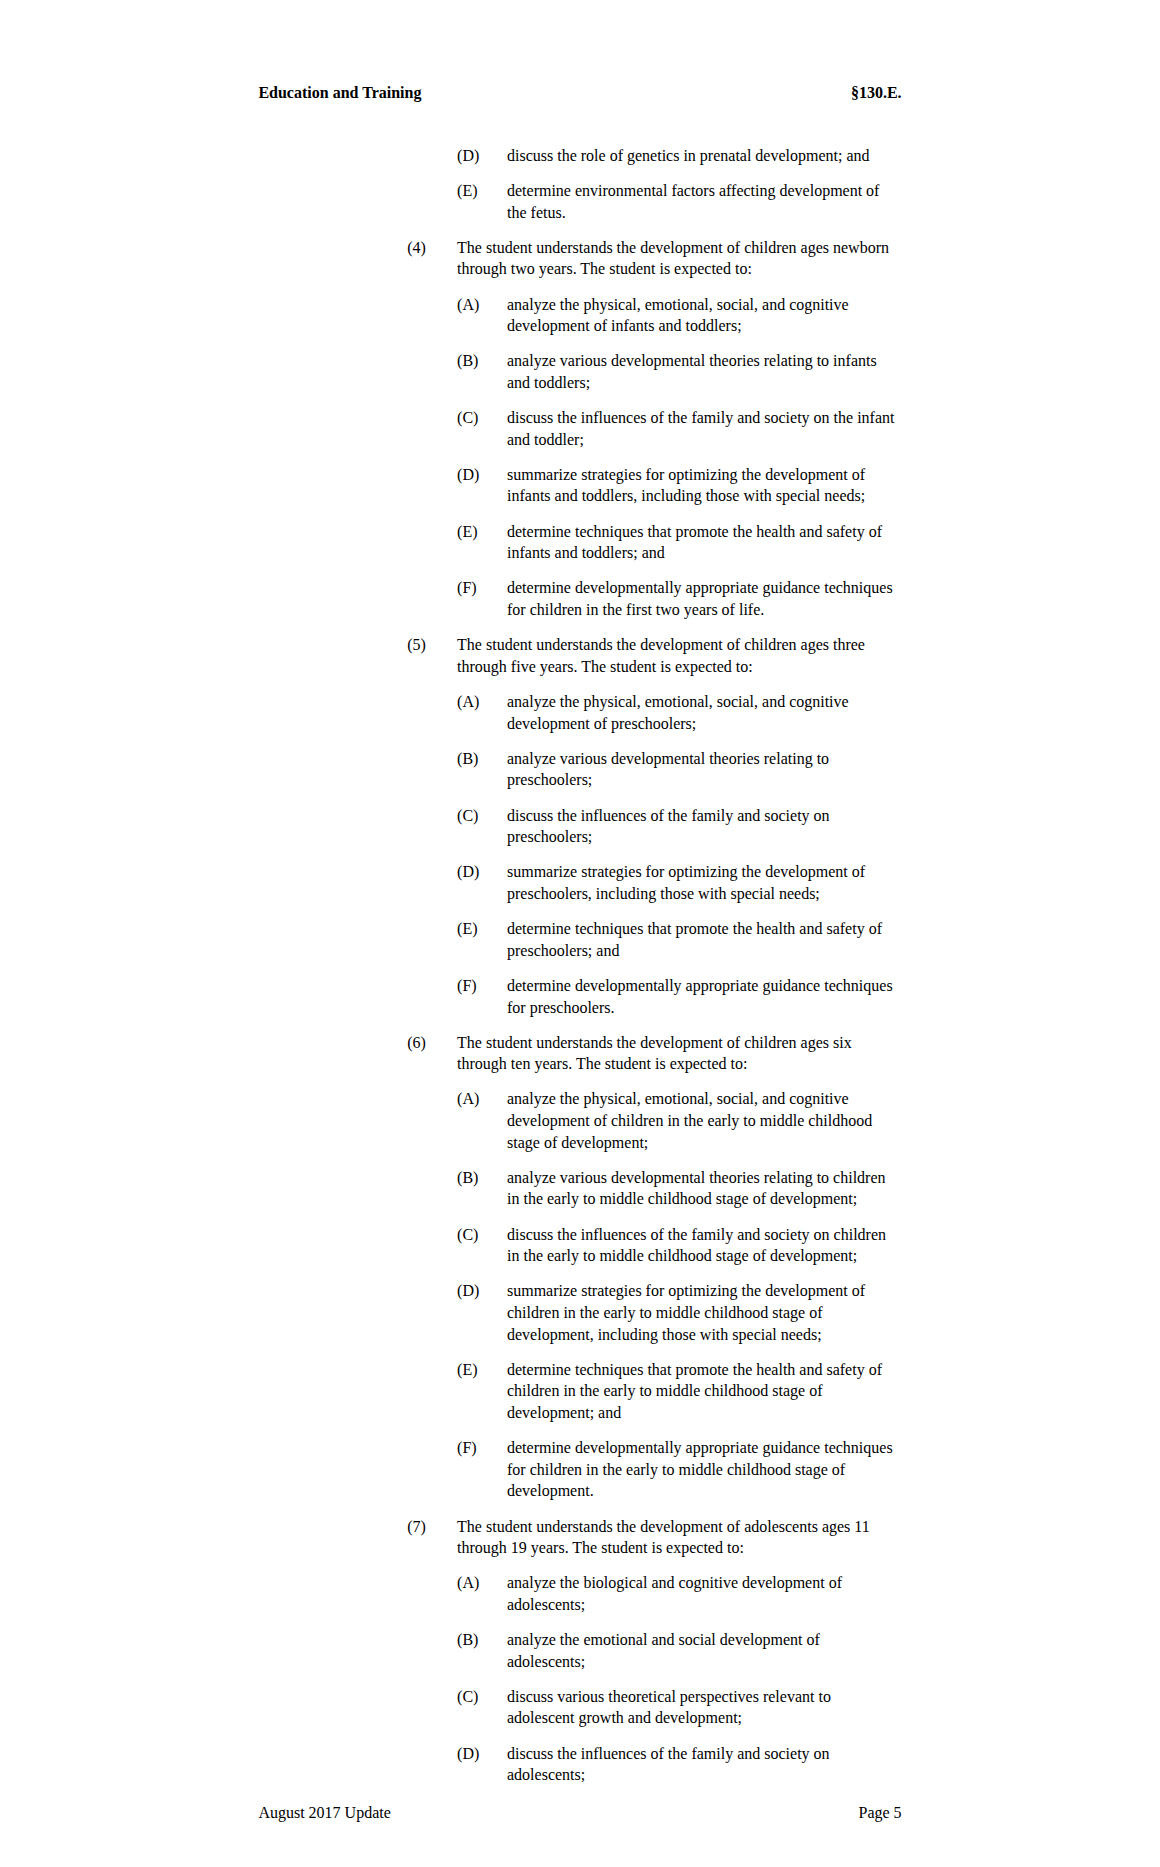Education and Training §130.E.
(D) discuss the role of genetics in prenatal development; and
(E) determine environmental factors affecting development of the fetus.
(4) The student understands the development of children ages newborn through two years. The student is expected to:
(A) analyze the physical, emotional, social, and cognitive development of infants and toddlers;
(B) analyze various developmental theories relating to infants and toddlers;
(C) discuss the influences of the family and society on the infant and toddler;
(D) summarize strategies for optimizing the development of infants and toddlers, including those with special needs;
(E) determine techniques that promote the health and safety of infants and toddlers; and
(F) determine developmentally appropriate guidance techniques for children in the first two years of life.
(5) The student understands the development of children ages three through five years. The student is expected to:
(A) analyze the physical, emotional, social, and cognitive development of preschoolers;
(B) analyze various developmental theories relating to preschoolers;
(C) discuss the influences of the family and society on preschoolers;
(D) summarize strategies for optimizing the development of preschoolers, including those with special needs;
(E) determine techniques that promote the health and safety of preschoolers; and
(F) determine developmentally appropriate guidance techniques for preschoolers.
(6) The student understands the development of children ages six through ten years. The student is expected to:
(A) analyze the physical, emotional, social, and cognitive development of children in the early to middle childhood stage of development;
(B) analyze various developmental theories relating to children in the early to middle childhood stage of development;
(C) discuss the influences of the family and society on children in the early to middle childhood stage of development;
(D) summarize strategies for optimizing the development of children in the early to middle childhood stage of development, including those with special needs;
(E) determine techniques that promote the health and safety of children in the early to middle childhood stage of development; and
(F) determine developmentally appropriate guidance techniques for children in the early to middle childhood stage of development.
(7) The student understands the development of adolescents ages 11 through 19 years. The student is expected to:
(A) analyze the biological and cognitive development of adolescents;
(B) analyze the emotional and social development of adolescents;
(C) discuss various theoretical perspectives relevant to adolescent growth and development;
(D) discuss the influences of the family and society on adolescents;
August 2017 Update Page 5